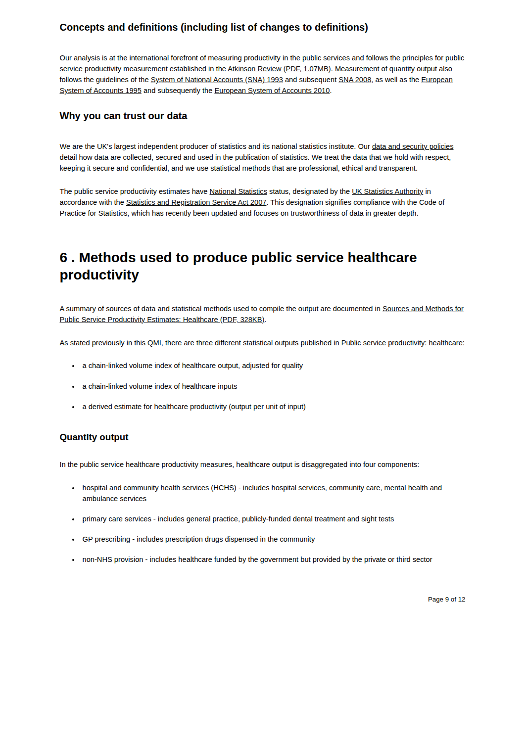Concepts and definitions (including list of changes to definitions)
Our analysis is at the international forefront of measuring productivity in the public services and follows the principles for public service productivity measurement established in the Atkinson Review (PDF, 1.07MB). Measurement of quantity output also follows the guidelines of the System of National Accounts (SNA) 1993 and subsequent SNA 2008, as well as the European System of Accounts 1995 and subsequently the European System of Accounts 2010.
Why you can trust our data
We are the UK's largest independent producer of statistics and its national statistics institute. Our data and security policies detail how data are collected, secured and used in the publication of statistics. We treat the data that we hold with respect, keeping it secure and confidential, and we use statistical methods that are professional, ethical and transparent.
The public service productivity estimates have National Statistics status, designated by the UK Statistics Authority in accordance with the Statistics and Registration Service Act 2007. This designation signifies compliance with the Code of Practice for Statistics, which has recently been updated and focuses on trustworthiness of data in greater depth.
6 . Methods used to produce public service healthcare productivity
A summary of sources of data and statistical methods used to compile the output are documented in Sources and Methods for Public Service Productivity Estimates: Healthcare (PDF, 328KB).
As stated previously in this QMI, there are three different statistical outputs published in Public service productivity: healthcare:
a chain-linked volume index of healthcare output, adjusted for quality
a chain-linked volume index of healthcare inputs
a derived estimate for healthcare productivity (output per unit of input)
Quantity output
In the public service healthcare productivity measures, healthcare output is disaggregated into four components:
hospital and community health services (HCHS) - includes hospital services, community care, mental health and ambulance services
primary care services - includes general practice, publicly-funded dental treatment and sight tests
GP prescribing - includes prescription drugs dispensed in the community
non-NHS provision - includes healthcare funded by the government but provided by the private or third sector
Page 9 of 12